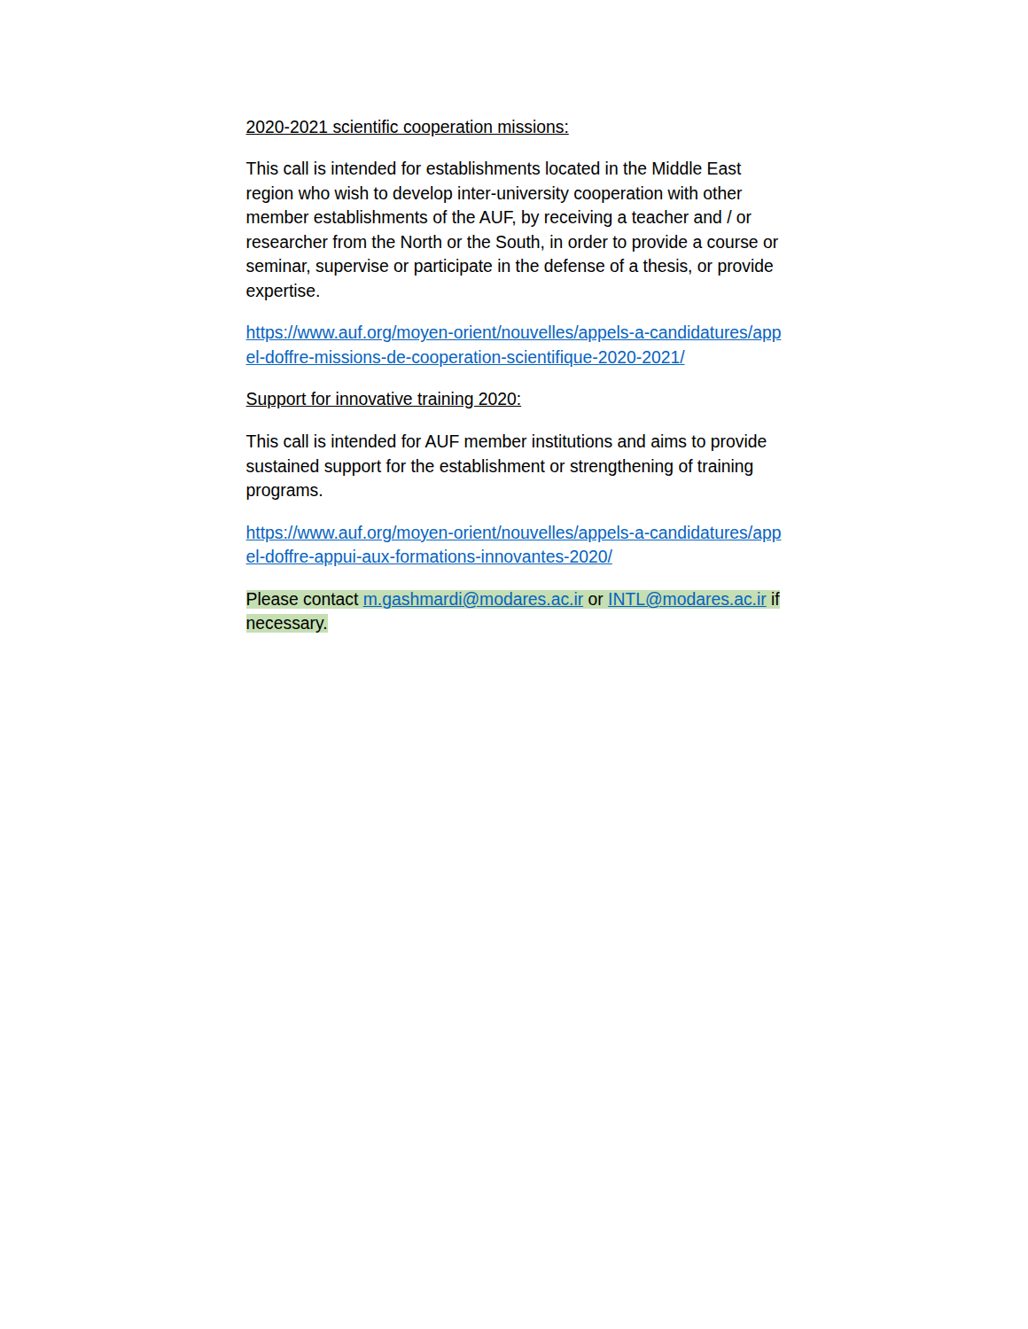2020-2021 scientific cooperation missions:
This call is intended for establishments located in the Middle East region who wish to develop inter-university cooperation with other member establishments of the AUF, by receiving a teacher and / or researcher from the North or the South, in order to provide a course or seminar, supervise or participate in the defense of a thesis, or provide expertise.
https://www.auf.org/moyen-orient/nouvelles/appels-a-candidatures/appel-doffre-missions-de-cooperation-scientifique-2020-2021/
Support for innovative training 2020:
This call is intended for AUF member institutions and aims to provide sustained support for the establishment or strengthening of training programs.
https://www.auf.org/moyen-orient/nouvelles/appels-a-candidatures/appel-doffre-appui-aux-formations-innovantes-2020/
Please contact m.gashmardi@modares.ac.ir or INTL@modares.ac.ir if necessary.